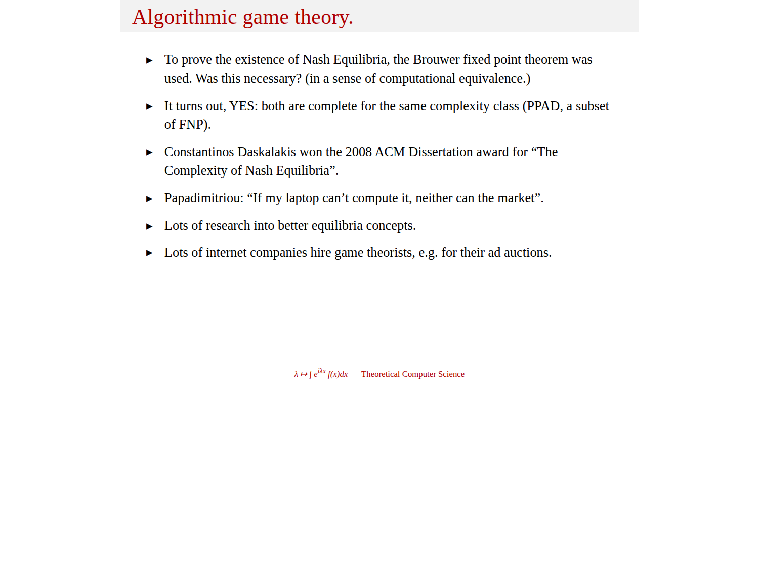Algorithmic game theory.
To prove the existence of Nash Equilibria, the Brouwer fixed point theorem was used. Was this necessary? (in a sense of computational equivalence.)
It turns out, YES: both are complete for the same complexity class (PPAD, a subset of FNP).
Constantinos Daskalakis won the 2008 ACM Dissertation award for “The Complexity of Nash Equilibria”.
Papadimitriou: “If my laptop can’t compute it, neither can the market”.
Lots of research into better equilibria concepts.
Lots of internet companies hire game theorists, e.g. for their ad auctions.
λ ↦ ∫ eiλx f(x)dx Theoretical Computer Science